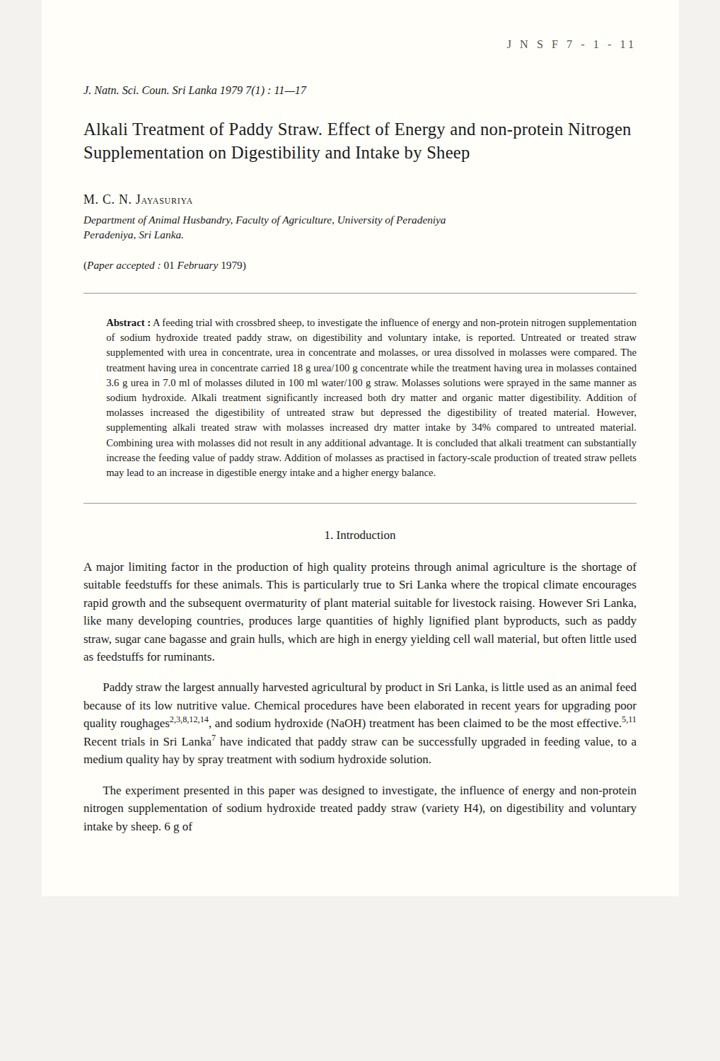J N S F 7 - 1 - 11
J. Natn. Sci. Coun. Sri Lanka 1979 7(1) : 11—17
Alkali Treatment of Paddy Straw. Effect of Energy and non-protein Nitrogen Supplementation on Digestibility and Intake by Sheep
M. C. N. Jayasuriya
Department of Animal Husbandry, Faculty of Agriculture, University of Peradeniya
Peradeniya, Sri Lanka.
(Paper accepted : 01 February 1979)
Abstract : A feeding trial with crossbred sheep, to investigate the influence of energy and non-protein nitrogen supplementation of sodium hydroxide treated paddy straw, on digestibility and voluntary intake, is reported. Untreated or treated straw supplemented with urea in concentrate, urea in concentrate and molasses, or urea dissolved in molasses were compared. The treatment having urea in concentrate carried 18 g urea/100 g concentrate while the treatment having urea in molasses contained 3.6 g urea in 7.0 ml of molasses diluted in 100 ml water/100 g straw. Molasses solutions were sprayed in the same manner as sodium hydroxide. Alkali treatment significantly increased both dry matter and organic matter digestibility. Addition of molasses increased the digestibility of untreated straw but depressed the digestibility of treated material. However, supplementing alkali treated straw with molasses increased dry matter intake by 34% compared to untreated material. Combining urea with molasses did not result in any additional advantage. It is concluded that alkali treatment can substantially increase the feeding value of paddy straw. Addition of molasses as practised in factory-scale production of treated straw pellets may lead to an increase in digestible energy intake and a higher energy balance.
1. Introduction
A major limiting factor in the production of high quality proteins through animal agriculture is the shortage of suitable feedstuffs for these animals. This is particularly true to Sri Lanka where the tropical climate encourages rapid growth and the subsequent overmaturity of plant material suitable for livestock raising. However Sri Lanka, like many developing countries, produces large quantities of highly lignified plant byproducts, such as paddy straw, sugar cane bagasse and grain hulls, which are high in energy yielding cell wall material, but often little used as feedstuffs for ruminants.
Paddy straw the largest annually harvested agricultural by product in Sri Lanka, is little used as an animal feed because of its low nutritive value. Chemical procedures have been elaborated in recent years for upgrading poor quality roughages2,3,8,12,14, and sodium hydroxide (NaOH) treatment has been claimed to be the most effective.5,11 Recent trials in Sri Lanka7 have indicated that paddy straw can be successfully upgraded in feeding value, to a medium quality hay by spray treatment with sodium hydroxide solution.
The experiment presented in this paper was designed to investigate, the influence of energy and non-protein nitrogen supplementation of sodium hydroxide treated paddy straw (variety H4), on digestibility and voluntary intake by sheep. 6 g of